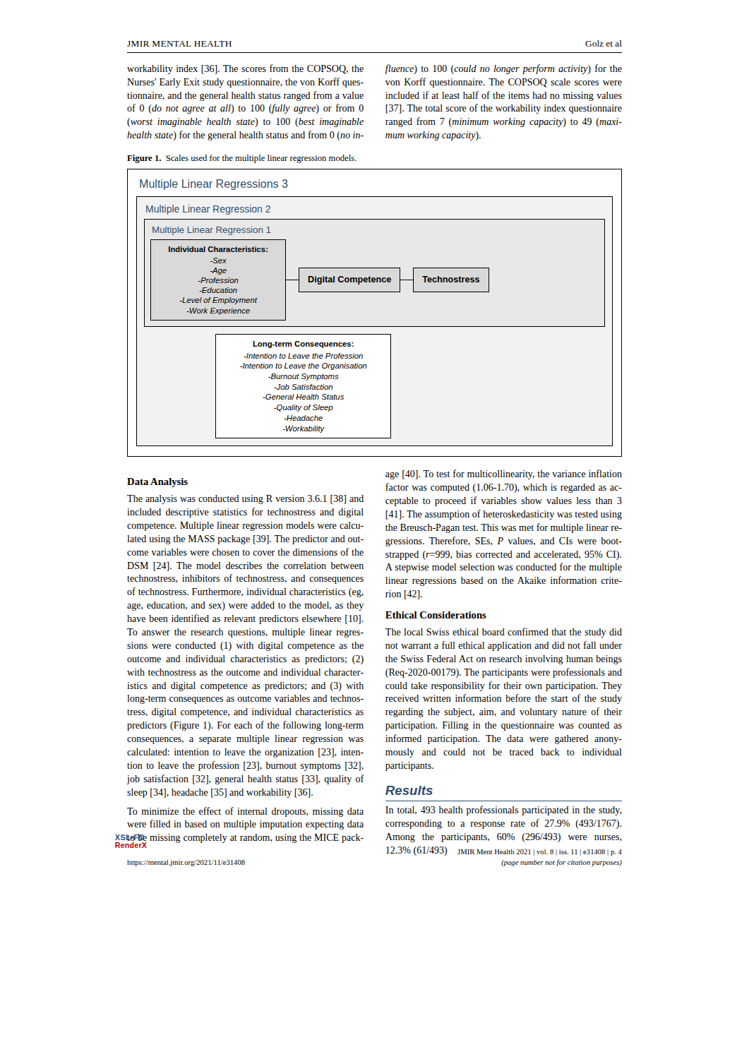JMIR MENTAL HEALTH Golz et al
workability index [36]. The scores from the COPSOQ, the Nurses' Early Exit study questionnaire, the von Korff questionnaire, and the general health status ranged from a value of 0 (do not agree at all) to 100 (fully agree) or from 0 (worst imaginable health state) to 100 (best imaginable health state) for the general health status and from 0 (no influence) to 100 (could no longer perform activity) for the von Korff questionnaire. The COPSOQ scale scores were included if at least half of the items had no missing values [37]. The total score of the workability index questionnaire ranged from 7 (minimum working capacity) to 49 (maximum working capacity).
Figure 1. Scales used for the multiple linear regression models.
Multiple Linear Regressions 3
Multiple Linear Regression 2
Multiple Linear Regression 1
Individual Characteristics:
-Sex
-Age
-Profession
-Education
-Level of Employment
-Work Experience
Digital Competence
Technostress
Long-term Consequences:
-Intention to Leave the Profession
-Intention to Leave the Organisation
-Burnout Symptoms
-Job Satisfaction
-General Health Status
-Quality of Sleep
-Headache
-Workability
Data Analysis
The analysis was conducted using R version 3.6.1 [38] and included descriptive statistics for technostress and digital competence. Multiple linear regression models were calculated using the MASS package [39]. The predictor and outcome variables were chosen to cover the dimensions of the DSM [24]. The model describes the correlation between technostress, inhibitors of technostress, and consequences of technostress. Furthermore, individual characteristics (eg, age, education, and sex) were added to the model, as they have been identified as relevant predictors elsewhere [10]. To answer the research questions, multiple linear regressions were conducted (1) with digital competence as the outcome and individual characteristics as predictors; (2) with technostress as the outcome and individual characteristics and digital competence as predictors; and (3) with long-term consequences as outcome variables and technostress, digital competence, and individual characteristics as predictors (Figure 1). For each of the following long-term consequences, a separate multiple linear regression was calculated: intention to leave the organization [23], intention to leave the profession [23], burnout symptoms [32], job satisfaction [32], general health status [33], quality of sleep [34], headache [35] and workability [36].
To minimize the effect of internal dropouts, missing data were filled in based on multiple imputation expecting data to be missing completely at random, using the MICE package [40]. To test for multicollinearity, the variance inflation factor was computed (1.06-1.70), which is regarded as acceptable to proceed if variables show values less than 3 [41]. The assumption of heteroskedasticity was tested using the Breusch-Pagan test. This was met for multiple linear regressions. Therefore, SEs, P values, and CIs were bootstrapped (r=999, bias corrected and accelerated, 95% CI). A stepwise model selection was conducted for the multiple linear regressions based on the Akaike information criterion [42].
Ethical Considerations
The local Swiss ethical board confirmed that the study did not warrant a full ethical application and did not fall under the Swiss Federal Act on research involving human beings (Req-2020-00179). The participants were professionals and could take responsibility for their own participation. They received written information before the start of the study regarding the subject, aim, and voluntary nature of their participation. Filling in the questionnaire was counted as informed participation. The data were gathered anonymously and could not be traced back to individual participants.
Results
In total, 493 health professionals participated in the study, corresponding to a response rate of 27.9% (493/1767). Among the participants, 60% (296/493) were nurses, 12.3% (61/493)
XSL•FO
RenderX
https://mental.jmir.org/2021/11/e31408
JMIR Ment Health 2021 | vol. 8 | iss. 11 | e31408 | p. 4
(page number not for citation purposes)